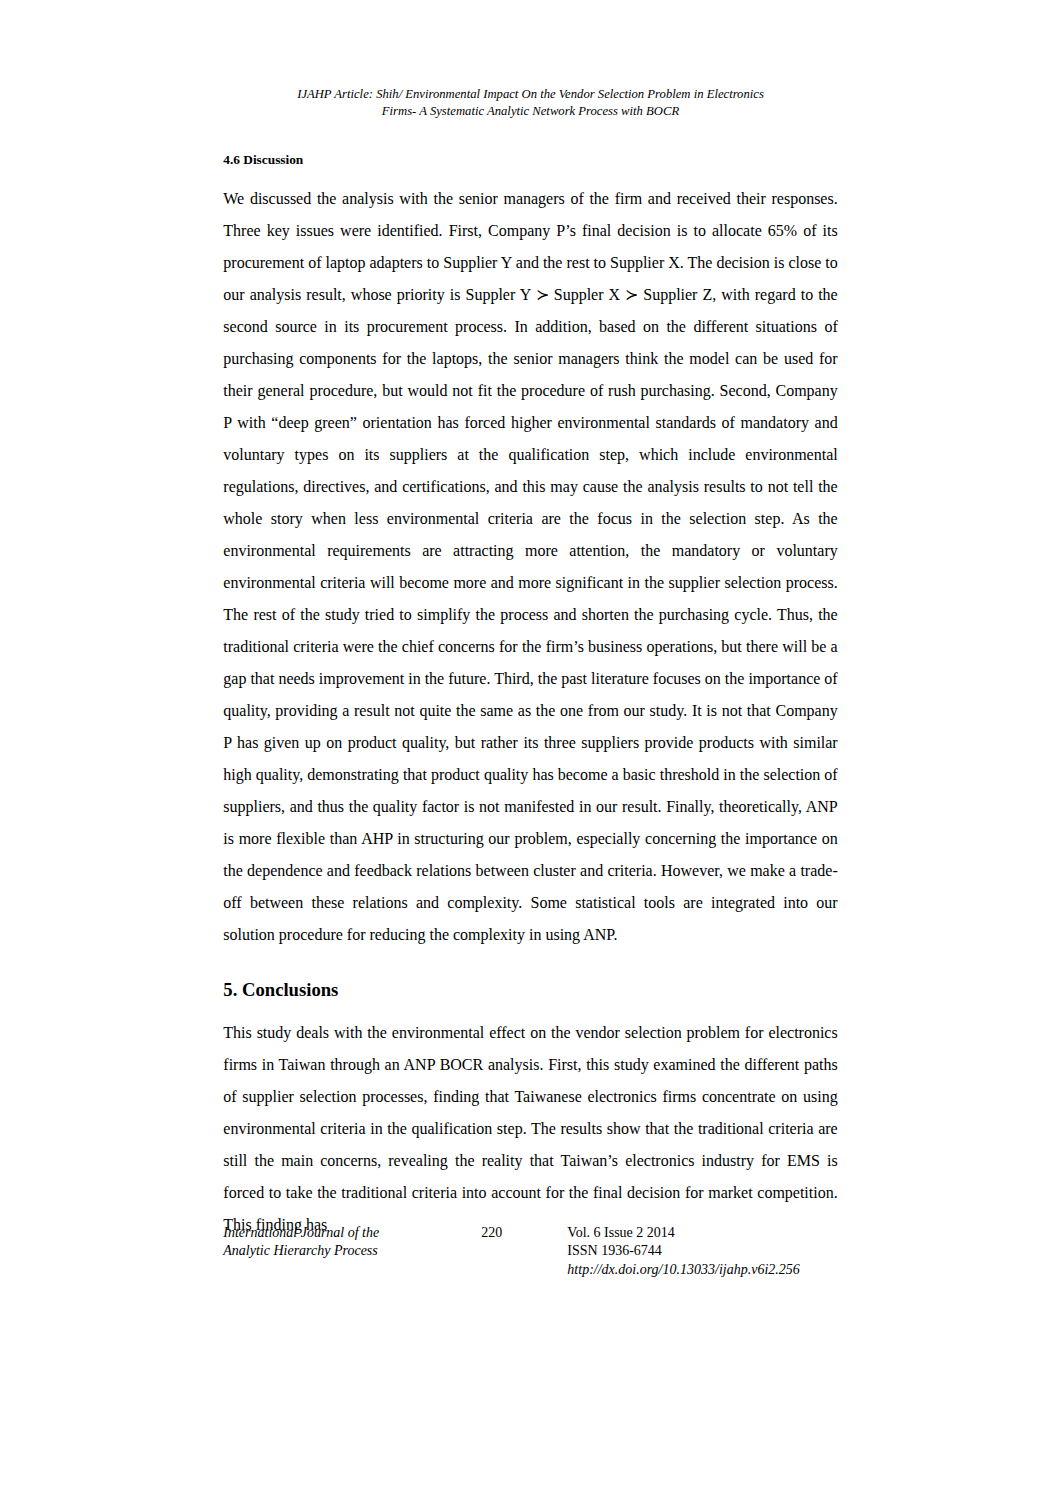IJAHP Article: Shih/ Environmental Impact On the Vendor Selection Problem in Electronics
Firms- A Systematic Analytic Network Process with BOCR
4.6 Discussion
We discussed the analysis with the senior managers of the firm and received their responses. Three key issues were identified. First, Company P’s final decision is to allocate 65% of its procurement of laptop adapters to Supplier Y and the rest to Supplier X. The decision is close to our analysis result, whose priority is Suppler Y ≻ Suppler X ≻ Supplier Z, with regard to the second source in its procurement process. In addition, based on the different situations of purchasing components for the laptops, the senior managers think the model can be used for their general procedure, but would not fit the procedure of rush purchasing. Second, Company P with “deep green” orientation has forced higher environmental standards of mandatory and voluntary types on its suppliers at the qualification step, which include environmental regulations, directives, and certifications, and this may cause the analysis results to not tell the whole story when less environmental criteria are the focus in the selection step. As the environmental requirements are attracting more attention, the mandatory or voluntary environmental criteria will become more and more significant in the supplier selection process. The rest of the study tried to simplify the process and shorten the purchasing cycle. Thus, the traditional criteria were the chief concerns for the firm’s business operations, but there will be a gap that needs improvement in the future. Third, the past literature focuses on the importance of quality, providing a result not quite the same as the one from our study. It is not that Company P has given up on product quality, but rather its three suppliers provide products with similar high quality, demonstrating that product quality has become a basic threshold in the selection of suppliers, and thus the quality factor is not manifested in our result. Finally, theoretically, ANP is more flexible than AHP in structuring our problem, especially concerning the importance on the dependence and feedback relations between cluster and criteria. However, we make a trade-off between these relations and complexity. Some statistical tools are integrated into our solution procedure for reducing the complexity in using ANP.
5. Conclusions
This study deals with the environmental effect on the vendor selection problem for electronics firms in Taiwan through an ANP BOCR analysis. First, this study examined the different paths of supplier selection processes, finding that Taiwanese electronics firms concentrate on using environmental criteria in the qualification step. The results show that the traditional criteria are still the main concerns, revealing the reality that Taiwan’s electronics industry for EMS is forced to take the traditional criteria into account for the final decision for market competition. This finding has
| International Journal of the Analytic Hierarchy Process | 220 | Vol. 6 Issue 2 2014 ISSN 1936-6744 http://dx.doi.org/10.13033/ijahp.v6i2.256 |